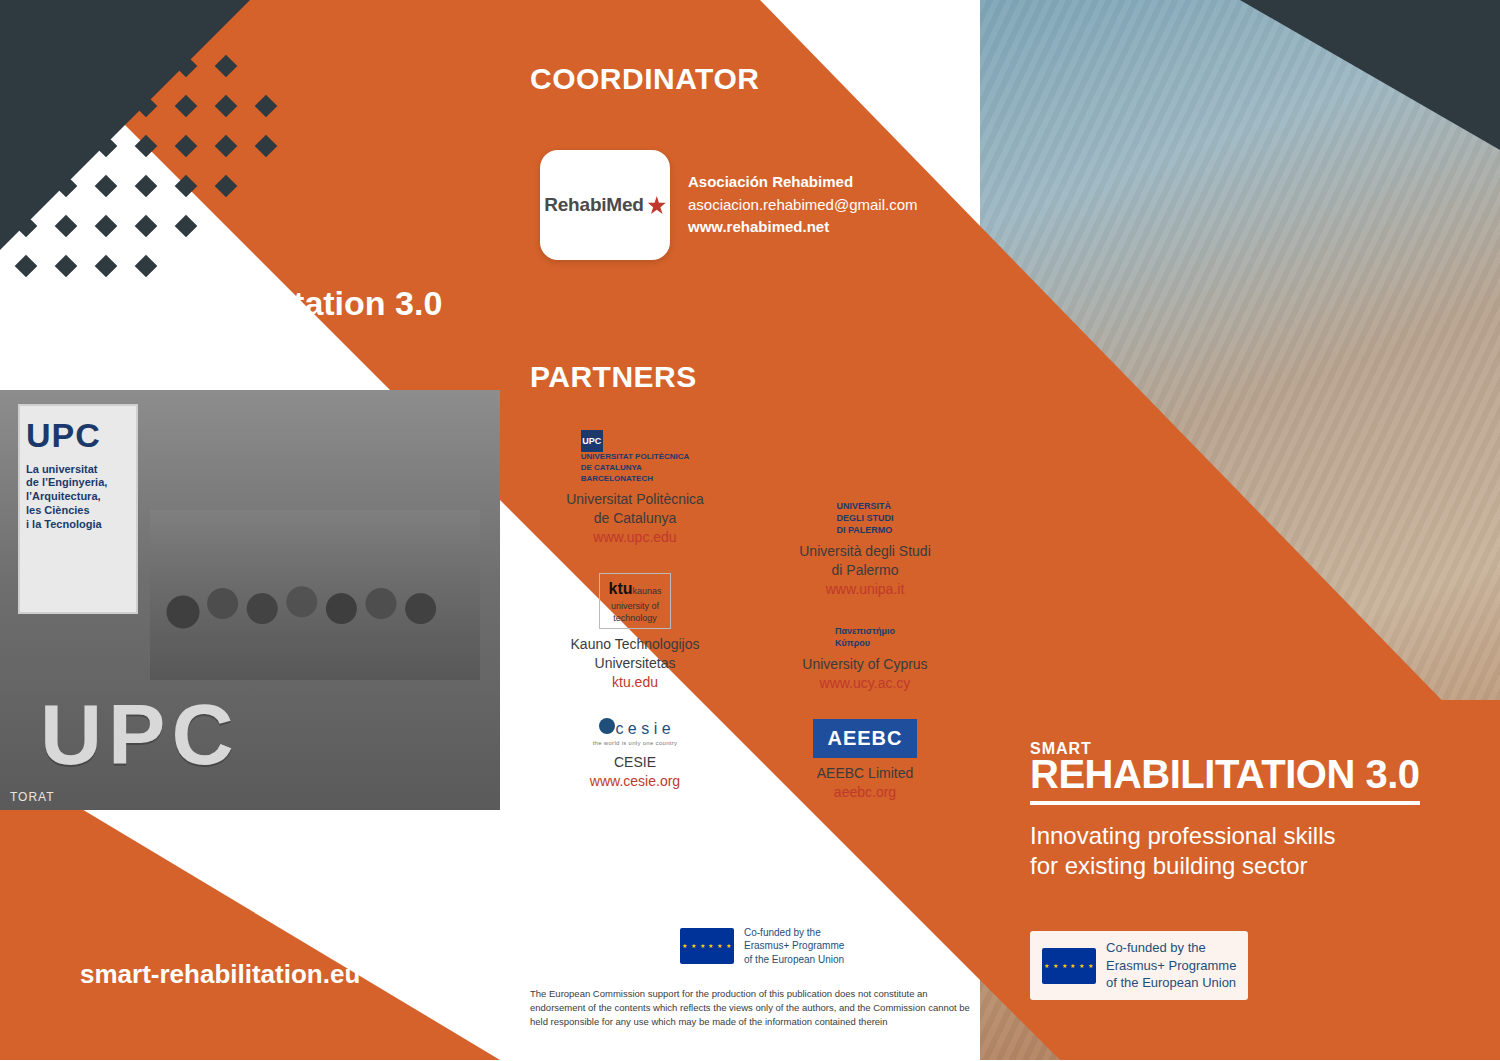UPC La universitat
de l’Enginyeria,
l’Arquitectura,
les Ciències
i la Tecnologia
UPC
TORAT
Smart Rehabilitation 3.0
2019-1-ES01-KA203-065657
smart-rehabilitation.eu
COORDINATOR
RehabiMed
Asociación Rehabimed
asociacion.rehabimed@gmail.com
www.rehabimed.net
PARTNERS
UPCUNIVERSITAT POLITÈCNICA
DE CATALUNYA
BARCELONATECH
Universitat Politècnica
de Catalunya
www.upc.edu
ktu kaunas
university of
technology
Kauno Technologijos
Universitetas
ktu.edu
c e s i ethe world is only one country
CESIE
www.cesie.org
UNIVERSITÀ
DEGLI STUDI
DI PALERMO
Università degli Studi
di Palermo
www.unipa.it
Πανεπιστήμιο
Κύπρου
University of Cyprus
www.ucy.ac.cy
AEEBC
AEEBC Limited
aeebc.org
Co-funded by the
Erasmus+ Programme
of the European Union
The European Commission support for the production of this publication does not constitute an endorsement of the contents which reflects the views only of the authors, and the Commission cannot be held responsible for any use which may be made of the information contained therein
SMART
REHABILITATION 3.0
Innovating professional skills
for existing building sector
Co-funded by the
Erasmus+ Programme
of the European Union